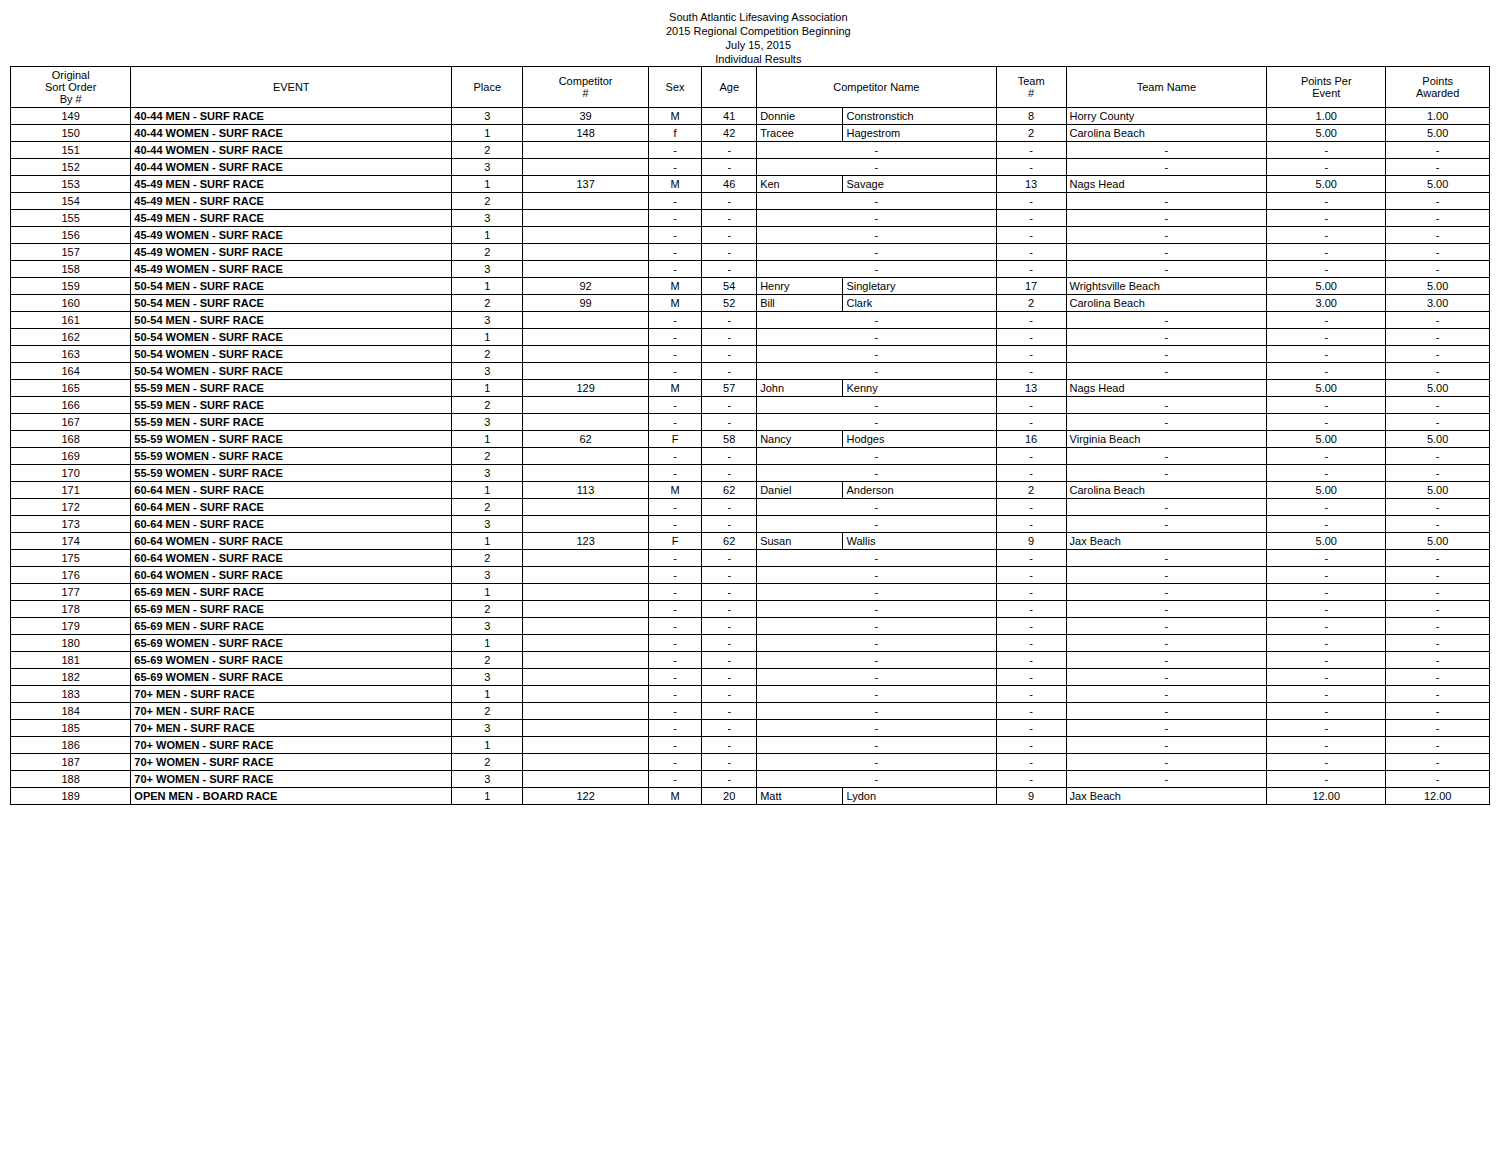| | South Atlantic Lifesaving Association |
| --- | --- |
| | 2015 Regional Competition Beginning |
| | July 15, 2015 |
| | Individual Results |
| Original Sort Order By # | EVENT | Place | Competitor # | Sex | Age | Competitor Name | Team # | Team Name | Points Per Event | Points Awarded |
| 149 | 40-44 MEN - SURF RACE | 3 | 39 | M | 41 | Donnie | Constronstich | 8 | Horry County | 1.00 | 1.00 |
| 150 | 40-44 WOMEN - SURF RACE | 1 | 148 | f | 42 | Tracee | Hagestrom | 2 | Carolina Beach | 5.00 | 5.00 |
| 151 | 40-44 WOMEN - SURF RACE | 2 | | - | - | - | - | - | - | - |
| 152 | 40-44 WOMEN - SURF RACE | 3 | | - | - | - | - | - | - | - |
| 153 | 45-49 MEN - SURF RACE | 1 | 137 | M | 46 | Ken | Savage | 13 | Nags Head | 5.00 | 5.00 |
| 154 | 45-49 MEN - SURF RACE | 2 | | - | - | - | - | - | - | - |
| 155 | 45-49 MEN - SURF RACE | 3 | | - | - | - | - | - | - | - |
| 156 | 45-49 WOMEN - SURF RACE | 1 | | - | - | - | - | - | - | - |
| 157 | 45-49 WOMEN - SURF RACE | 2 | | - | - | - | - | - | - | - |
| 158 | 45-49 WOMEN - SURF RACE | 3 | | - | - | - | - | - | - | - |
| 159 | 50-54 MEN - SURF RACE | 1 | 92 | M | 54 | Henry | Singletary | 17 | Wrightsville Beach | 5.00 | 5.00 |
| 160 | 50-54 MEN - SURF RACE | 2 | 99 | M | 52 | Bill | Clark | 2 | Carolina Beach | 3.00 | 3.00 |
| 161 | 50-54 MEN - SURF RACE | 3 | | - | - | - | - | - | - | - |
| 162 | 50-54 WOMEN - SURF RACE | 1 | | - | - | - | - | - | - | - |
| 163 | 50-54 WOMEN - SURF RACE | 2 | | - | - | - | - | - | - | - |
| 164 | 50-54 WOMEN - SURF RACE | 3 | | - | - | - | - | - | - | - |
| 165 | 55-59 MEN - SURF RACE | 1 | 129 | M | 57 | John | Kenny | 13 | Nags Head | 5.00 | 5.00 |
| 166 | 55-59 MEN - SURF RACE | 2 | | - | - | - | - | - | - | - |
| 167 | 55-59 MEN - SURF RACE | 3 | | - | - | - | - | - | - | - |
| 168 | 55-59 WOMEN - SURF RACE | 1 | 62 | F | 58 | Nancy | Hodges | 16 | Virginia Beach | 5.00 | 5.00 |
| 169 | 55-59 WOMEN - SURF RACE | 2 | | - | - | - | - | - | - | - |
| 170 | 55-59 WOMEN - SURF RACE | 3 | | - | - | - | - | - | - | - |
| 171 | 60-64 MEN - SURF RACE | 1 | 113 | M | 62 | Daniel | Anderson | 2 | Carolina Beach | 5.00 | 5.00 |
| 172 | 60-64 MEN - SURF RACE | 2 | | - | - | - | - | - | - | - |
| 173 | 60-64 MEN - SURF RACE | 3 | | - | - | - | - | - | - | - |
| 174 | 60-64 WOMEN - SURF RACE | 1 | 123 | F | 62 | Susan | Wallis | 9 | Jax Beach | 5.00 | 5.00 |
| 175 | 60-64 WOMEN - SURF RACE | 2 | | - | - | - | - | - | - | - |
| 176 | 60-64 WOMEN - SURF RACE | 3 | | - | - | - | - | - | - | - |
| 177 | 65-69 MEN - SURF RACE | 1 | | - | - | - | - | - | - | - |
| 178 | 65-69 MEN - SURF RACE | 2 | | - | - | - | - | - | - | - |
| 179 | 65-69 MEN - SURF RACE | 3 | | - | - | - | - | - | - | - |
| 180 | 65-69 WOMEN - SURF RACE | 1 | | - | - | - | - | - | - | - |
| 181 | 65-69 WOMEN - SURF RACE | 2 | | - | - | - | - | - | - | - |
| 182 | 65-69 WOMEN - SURF RACE | 3 | | - | - | - | - | - | - | - |
| 183 | 70+ MEN - SURF RACE | 1 | | - | - | - | - | - | - | - |
| 184 | 70+ MEN - SURF RACE | 2 | | - | - | - | - | - | - | - |
| 185 | 70+ MEN - SURF RACE | 3 | | - | - | - | - | - | - | - |
| 186 | 70+ WOMEN - SURF RACE | 1 | | - | - | - | - | - | - | - |
| 187 | 70+ WOMEN - SURF RACE | 2 | | - | - | - | - | - | - | - |
| 188 | 70+ WOMEN - SURF RACE | 3 | | - | - | - | - | - | - | - |
| 189 | OPEN MEN - BOARD RACE | 1 | 122 | M | 20 | Matt | Lydon | 9 | Jax Beach | 12.00 | 12.00 |